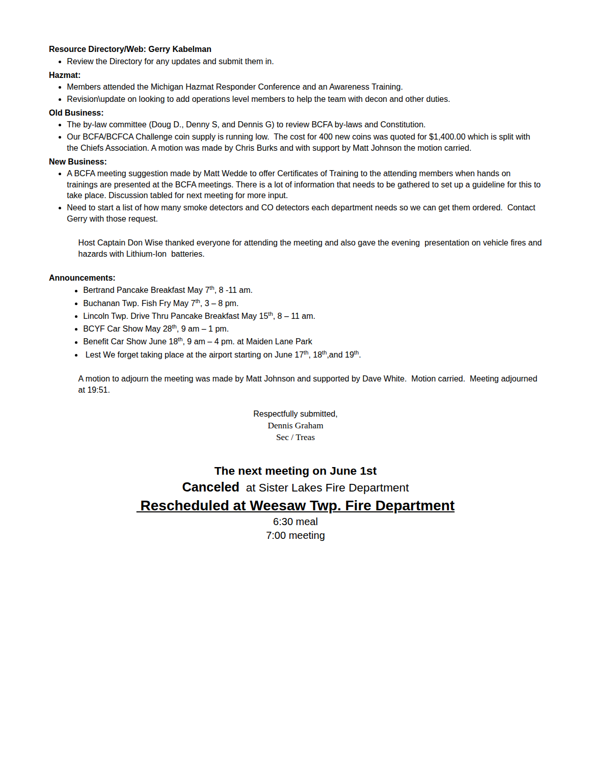Resource Directory/Web: Gerry Kabelman
Review the Directory for any updates and submit them in.
Hazmat:
Members attended the Michigan Hazmat Responder Conference and an Awareness Training.
Revision\update on looking to add operations level members to help the team with decon and other duties.
Old Business:
The by-law committee (Doug D., Denny S, and Dennis G) to review BCFA by-laws and Constitution.
Our BCFA/BCFCA Challenge coin supply is running low. The cost for 400 new coins was quoted for $1,400.00 which is split with the Chiefs Association. A motion was made by Chris Burks and with support by Matt Johnson the motion carried.
New Business:
A BCFA meeting suggestion made by Matt Wedde to offer Certificates of Training to the attending members when hands on trainings are presented at the BCFA meetings. There is a lot of information that needs to be gathered to set up a guideline for this to take place. Discussion tabled for next meeting for more input.
Need to start a list of how many smoke detectors and CO detectors each department needs so we can get them ordered. Contact Gerry with those request.
Host Captain Don Wise thanked everyone for attending the meeting and also gave the evening presentation on vehicle fires and hazards with Lithium-Ion batteries.
Announcements:
Bertrand Pancake Breakfast May 7th, 8 -11 am.
Buchanan Twp. Fish Fry May 7th, 3 – 8 pm.
Lincoln Twp. Drive Thru Pancake Breakfast May 15th, 8 – 11 am.
BCYF Car Show May 28th, 9 am – 1 pm.
Benefit Car Show June 18th, 9 am – 4 pm. at Maiden Lane Park
Lest We forget taking place at the airport starting on June 17th, 18th,and 19th.
A motion to adjourn the meeting was made by Matt Johnson and supported by Dave White. Motion carried. Meeting adjourned at 19:51.
Respectfully submitted,
Dennis Graham
Sec / Treas
The next meeting on June 1st
Canceled at Sister Lakes Fire Department
Rescheduled at Weesaw Twp. Fire Department
6:30 meal
7:00 meeting